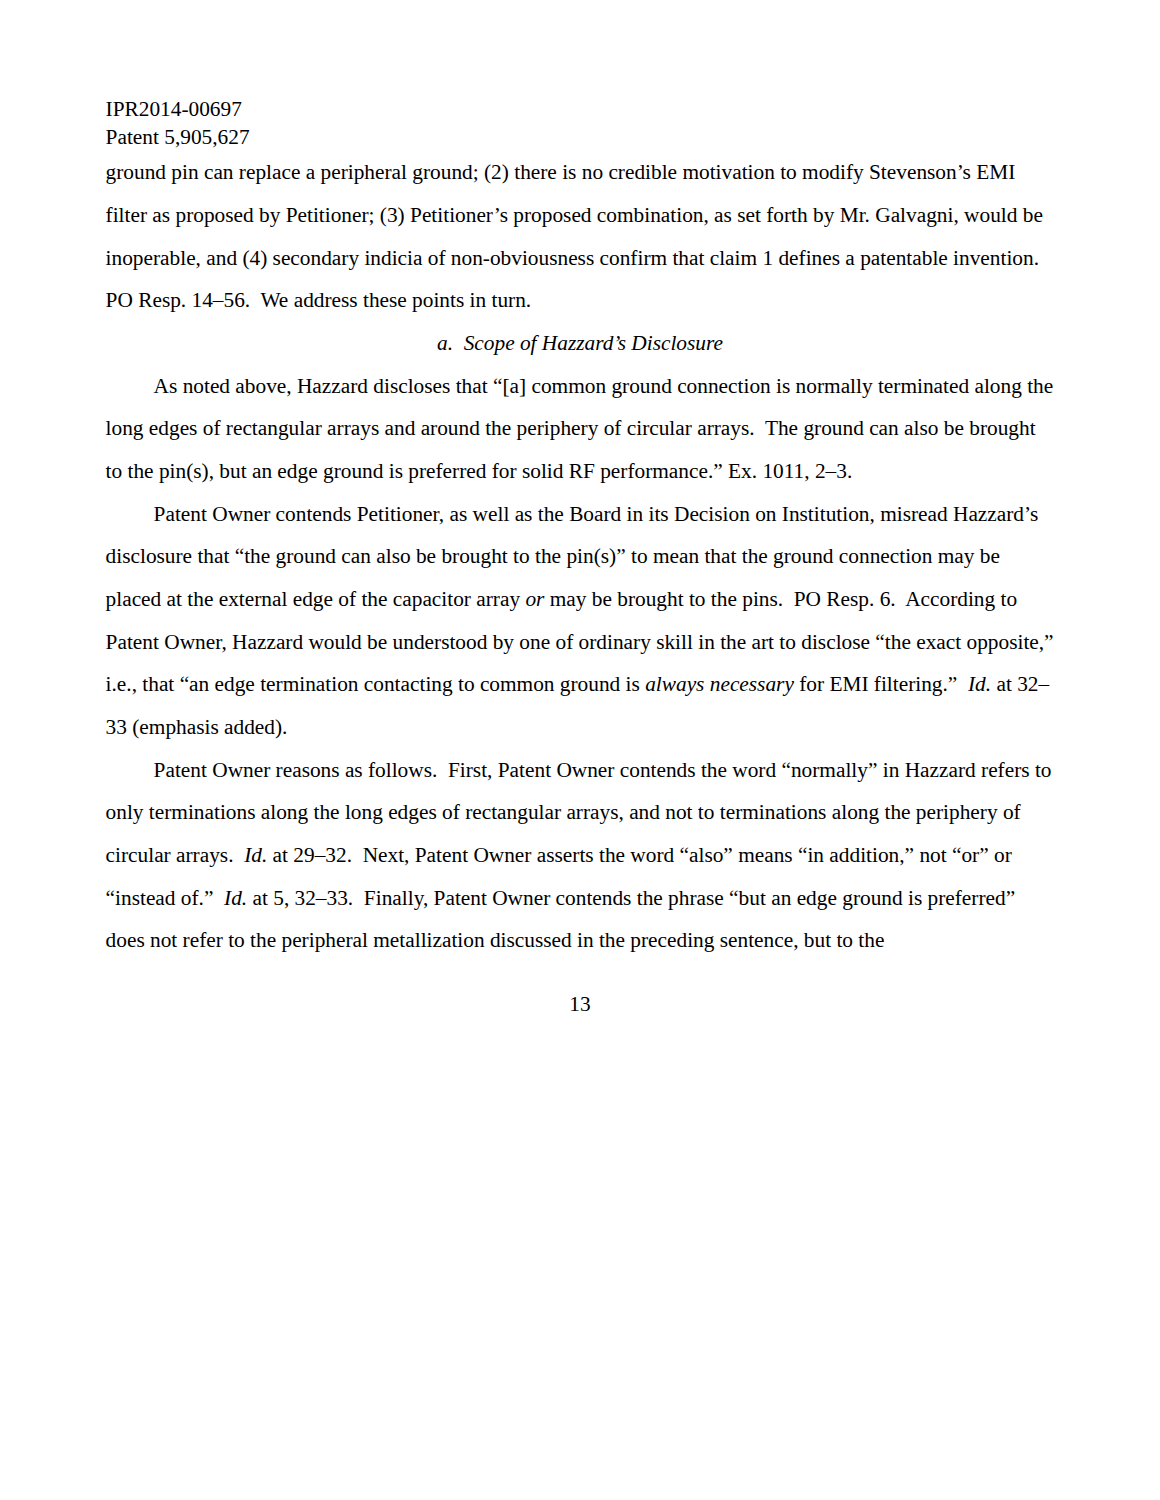IPR2014-00697
Patent 5,905,627
ground pin can replace a peripheral ground; (2) there is no credible motivation to modify Stevenson’s EMI filter as proposed by Petitioner; (3) Petitioner’s proposed combination, as set forth by Mr. Galvagni, would be inoperable, and (4) secondary indicia of non-obviousness confirm that claim 1 defines a patentable invention. PO Resp. 14–56. We address these points in turn.
a. Scope of Hazzard’s Disclosure
As noted above, Hazzard discloses that “[a] common ground connection is normally terminated along the long edges of rectangular arrays and around the periphery of circular arrays. The ground can also be brought to the pin(s), but an edge ground is preferred for solid RF performance.” Ex. 1011, 2–3.
Patent Owner contends Petitioner, as well as the Board in its Decision on Institution, misread Hazzard’s disclosure that “the ground can also be brought to the pin(s)” to mean that the ground connection may be placed at the external edge of the capacitor array or may be brought to the pins. PO Resp. 6. According to Patent Owner, Hazzard would be understood by one of ordinary skill in the art to disclose “the exact opposite,” i.e., that “an edge termination contacting to common ground is always necessary for EMI filtering.” Id. at 32–33 (emphasis added).
Patent Owner reasons as follows. First, Patent Owner contends the word “normally” in Hazzard refers to only terminations along the long edges of rectangular arrays, and not to terminations along the periphery of circular arrays. Id. at 29–32. Next, Patent Owner asserts the word “also” means “in addition,” not “or” or “instead of.” Id. at 5, 32–33. Finally, Patent Owner contends the phrase “but an edge ground is preferred” does not refer to the peripheral metallization discussed in the preceding sentence, but to the
13